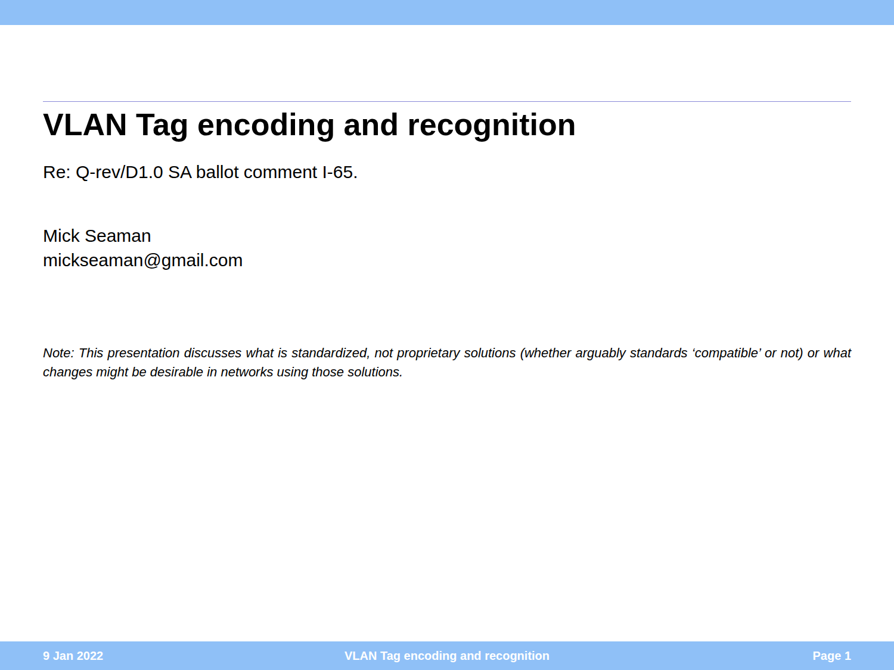VLAN Tag encoding and recognition
Re: Q-rev/D1.0 SA ballot comment I-65.
Mick Seaman
mickseaman@gmail.com
Note: This presentation discusses what is standardized, not proprietary solutions (whether arguably standards ‘compatible’ or not) or what changes might be desirable in networks using those solutions.
9 Jan 2022 VLAN Tag encoding and recognition Page 1